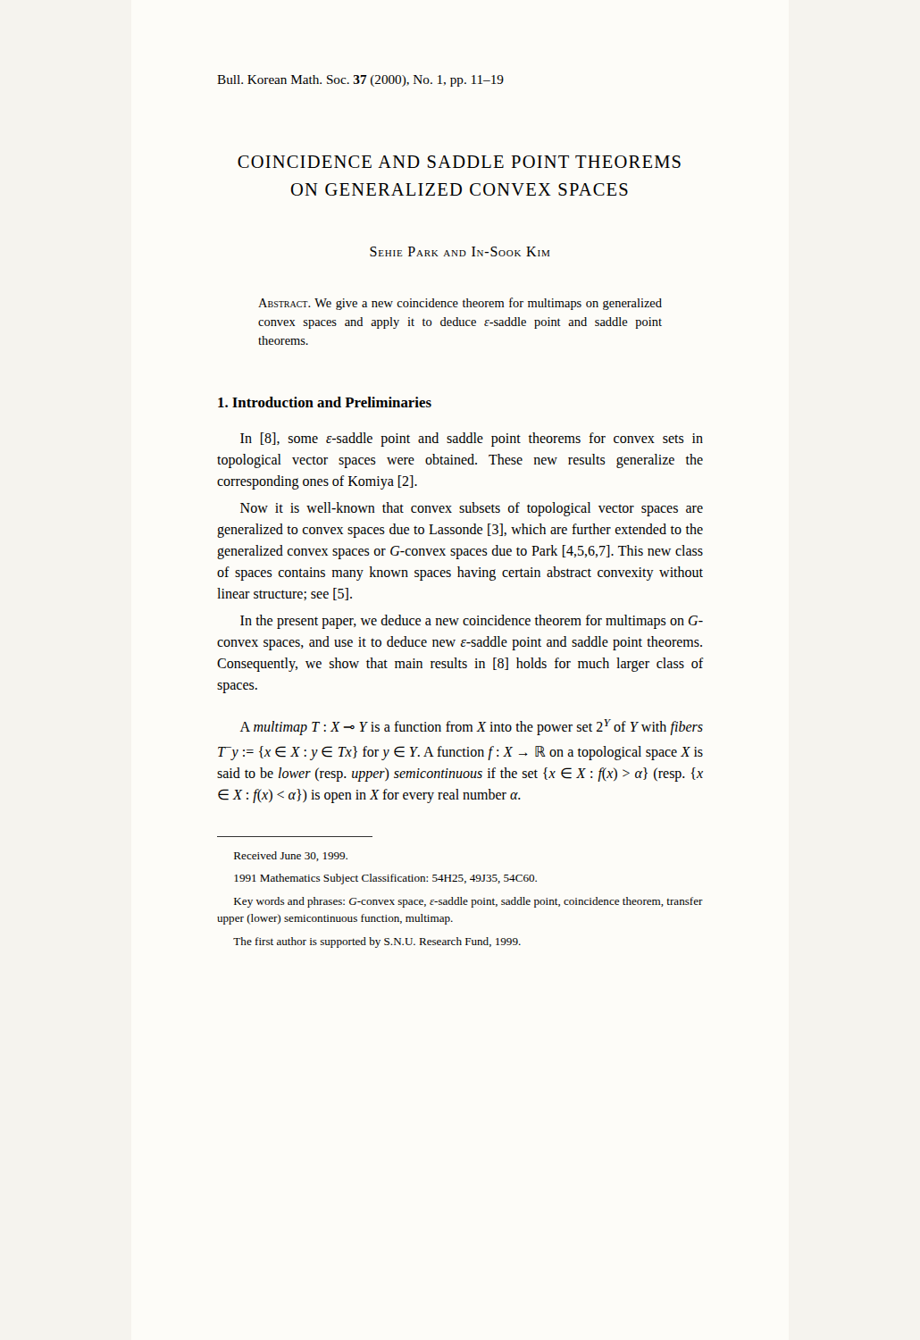Bull. Korean Math. Soc. 37 (2000), No. 1, pp. 11–19
Coincidence and Saddle Point Theorems
on Generalized Convex Spaces
Sehie Park and In-Sook Kim
Abstract. We give a new coincidence theorem for multimaps on generalized convex spaces and apply it to deduce ε-saddle point and saddle point theorems.
1. Introduction and Preliminaries
In [8], some ε-saddle point and saddle point theorems for convex sets in topological vector spaces were obtained. These new results generalize the corresponding ones of Komiya [2].
Now it is well-known that convex subsets of topological vector spaces are generalized to convex spaces due to Lassonde [3], which are further extended to the generalized convex spaces or G-convex spaces due to Park [4,5,6,7]. This new class of spaces contains many known spaces having certain abstract convexity without linear structure; see [5].
In the present paper, we deduce a new coincidence theorem for multimaps on G-convex spaces, and use it to deduce new ε-saddle point and saddle point theorems. Consequently, we show that main results in [8] holds for much larger class of spaces.
A multimap T : X ⊸ Y is a function from X into the power set 2Y of Y with fibers T−y := {x ∈ X : y ∈ Tx} for y ∈ Y. A function f : X → ℝ on a topological space X is said to be lower (resp. upper) semicontinuous if the set {x ∈ X : f(x) > α} (resp. {x ∈ X : f(x) < α}) is open in X for every real number α.
Received June 30, 1999.
1991 Mathematics Subject Classification: 54H25, 49J35, 54C60.
Key words and phrases: G-convex space, ε-saddle point, saddle point, coincidence theorem, transfer upper (lower) semicontinuous function, multimap.
The first author is supported by S.N.U. Research Fund, 1999.